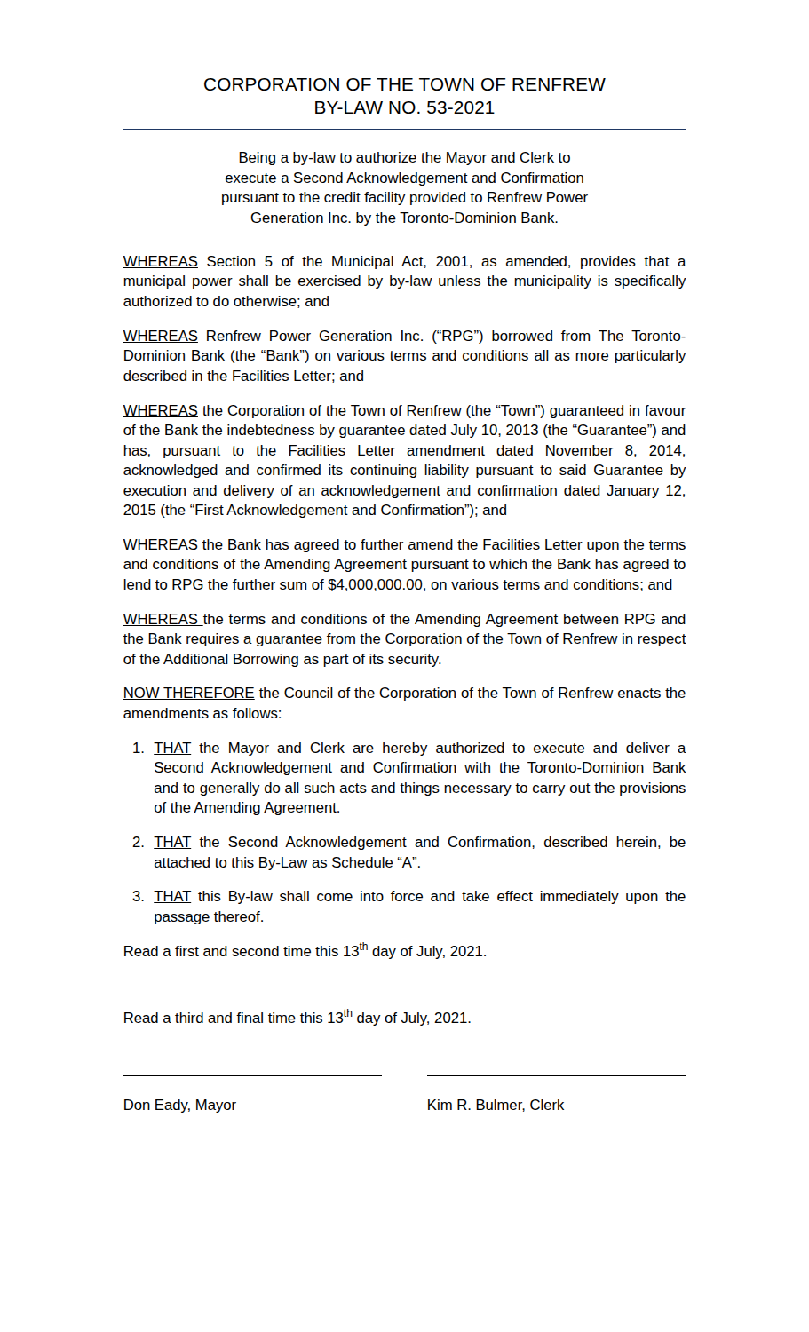CORPORATION OF THE TOWN OF RENFREW
BY-LAW NO. 53-2021
Being a by-law to authorize the Mayor and Clerk to
execute a Second Acknowledgement and Confirmation
pursuant to the credit facility provided to Renfrew Power
Generation Inc. by the Toronto-Dominion Bank.
WHEREAS Section 5 of the Municipal Act, 2001, as amended, provides that a municipal power shall be exercised by by-law unless the municipality is specifically authorized to do otherwise; and
WHEREAS Renfrew Power Generation Inc. (“RPG”) borrowed from The Toronto-Dominion Bank (the “Bank”) on various terms and conditions all as more particularly described in the Facilities Letter; and
WHEREAS the Corporation of the Town of Renfrew (the “Town”) guaranteed in favour of the Bank the indebtedness by guarantee dated July 10, 2013 (the “Guarantee”) and has, pursuant to the Facilities Letter amendment dated November 8, 2014, acknowledged and confirmed its continuing liability pursuant to said Guarantee by execution and delivery of an acknowledgement and confirmation dated January 12, 2015 (the “First Acknowledgement and Confirmation”); and
WHEREAS the Bank has agreed to further amend the Facilities Letter upon the terms and conditions of the Amending Agreement pursuant to which the Bank has agreed to lend to RPG the further sum of $4,000,000.00, on various terms and conditions; and
WHEREAS the terms and conditions of the Amending Agreement between RPG and the Bank requires a guarantee from the Corporation of the Town of Renfrew in respect of the Additional Borrowing as part of its security.
NOW THEREFORE the Council of the Corporation of the Town of Renfrew enacts the amendments as follows:
THAT the Mayor and Clerk are hereby authorized to execute and deliver a Second Acknowledgement and Confirmation with the Toronto-Dominion Bank and to generally do all such acts and things necessary to carry out the provisions of the Amending Agreement.
THAT the Second Acknowledgement and Confirmation, described herein, be attached to this By-Law as Schedule “A”.
THAT this By-law shall come into force and take effect immediately upon the passage thereof.
Read a first and second time this 13th day of July, 2021.
Read a third and final time this 13th day of July, 2021.
| Don Eady, Mayor | | Kim R. Bulmer, Clerk |